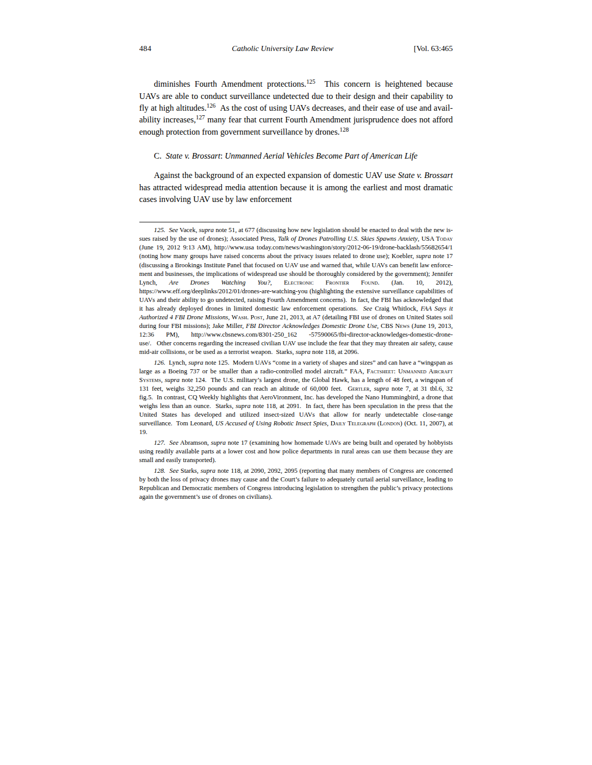484 Catholic University Law Review [Vol. 63:465
diminishes Fourth Amendment protections.125 This concern is heightened because UAVs are able to conduct surveillance undetected due to their design and their capability to fly at high altitudes.126 As the cost of using UAVs decreases, and their ease of use and availability increases,127 many fear that current Fourth Amendment jurisprudence does not afford enough protection from government surveillance by drones.128
C. State v. Brossart: Unmanned Aerial Vehicles Become Part of American Life
Against the background of an expected expansion of domestic UAV use State v. Brossart has attracted widespread media attention because it is among the earliest and most dramatic cases involving UAV use by law enforcement
125. See Vacek, supra note 51, at 677 (discussing how new legislation should be enacted to deal with the new issues raised by the use of drones); Associated Press, Talk of Drones Patrolling U.S. Skies Spawns Anxiety, USA Today (June 19, 2012 9:13 AM), http://www.usa today.com/news/washington/story/2012-06-19/drone-backlash/55682654/1 (noting how many groups have raised concerns about the privacy issues related to drone use); Koebler, supra note 17 (discussing a Brookings Institute Panel that focused on UAV use and warned that, while UAVs can benefit law enforcement and businesses, the implications of widespread use should be thoroughly considered by the government); Jennifer Lynch, Are Drones Watching You?, Electronic Frontier Found. (Jan. 10, 2012), https://www.eff.org/deeplinks/2012/01/drones-are-watching-you (highlighting the extensive surveillance capabilities of UAVs and their ability to go undetected, raising Fourth Amendment concerns). In fact, the FBI has acknowledged that it has already deployed drones in limited domestic law enforcement operations. See Craig Whitlock, FAA Says it Authorized 4 FBI Drone Missions, Wash. Post, June 21, 2013, at A7 (detailing FBI use of drones on United States soil during four FBI missions); Jake Miller, FBI Director Acknowledges Domestic Drone Use, CBS News (June 19, 2013, 12:36 PM), http://www.cbsnews.com/8301-250_162 -57590065/fbi-director-acknowledges-domestic-drone-use/. Other concerns regarding the increased civilian UAV use include the fear that they may threaten air safety, cause mid-air collisions, or be used as a terrorist weapon. Starks, supra note 118, at 2096.
126. Lynch, supra note 125. Modern UAVs “come in a variety of shapes and sizes” and can have a “wingspan as large as a Boeing 737 or be smaller than a radio-controlled model aircraft.” FAA, Factsheet: Unmanned Aircraft Systems, supra note 124. The U.S. military’s largest drone, the Global Hawk, has a length of 48 feet, a wingspan of 131 feet, weighs 32,250 pounds and can reach an altitude of 60,000 feet. Gertler, supra note 7, at 31 tbl.6, 32 fig.5. In contrast, CQ Weekly highlights that AeroVironment, Inc. has developed the Nano Hummingbird, a drone that weighs less than an ounce. Starks, supra note 118, at 2091. In fact, there has been speculation in the press that the United States has developed and utilized insect-sized UAVs that allow for nearly undetectable close-range surveillance. Tom Leonard, US Accused of Using Robotic Insect Spies, Daily Telegraph (London) (Oct. 11, 2007), at 19.
127. See Abramson, supra note 17 (examining how homemade UAVs are being built and operated by hobbyists using readily available parts at a lower cost and how police departments in rural areas can use them because they are small and easily transported).
128. See Starks, supra note 118, at 2090, 2092, 2095 (reporting that many members of Congress are concerned by both the loss of privacy drones may cause and the Court’s failure to adequately curtail aerial surveillance, leading to Republican and Democratic members of Congress introducing legislation to strengthen the public’s privacy protections again the government’s use of drones on civilians).